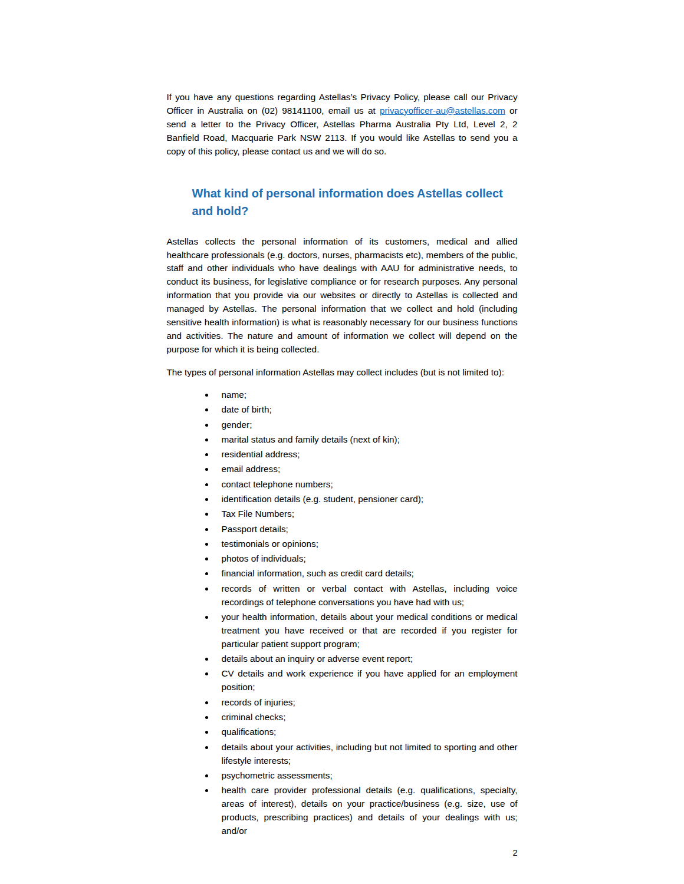If you have any questions regarding Astellas’s Privacy Policy, please call our Privacy Officer in Australia on (02) 98141100, email us at privacyofficer-au@astellas.com or send a letter to the Privacy Officer, Astellas Pharma Australia Pty Ltd, Level 2, 2 Banfield Road, Macquarie Park NSW 2113. If you would like Astellas to send you a copy of this policy, please contact us and we will do so.
What kind of personal information does Astellas collect and hold?
Astellas collects the personal information of its customers, medical and allied healthcare professionals (e.g. doctors, nurses, pharmacists etc), members of the public, staff and other individuals who have dealings with AAU for administrative needs, to conduct its business, for legislative compliance or for research purposes. Any personal information that you provide via our websites or directly to Astellas is collected and managed by Astellas. The personal information that we collect and hold (including sensitive health information) is what is reasonably necessary for our business functions and activities. The nature and amount of information we collect will depend on the purpose for which it is being collected.
The types of personal information Astellas may collect includes (but is not limited to):
name;
date of birth;
gender;
marital status and family details (next of kin);
residential address;
email address;
contact telephone numbers;
identification details (e.g. student, pensioner card);
Tax File Numbers;
Passport details;
testimonials or opinions;
photos of individuals;
financial information, such as credit card details;
records of written or verbal contact with Astellas, including voice recordings of telephone conversations you have had with us;
your health information, details about your medical conditions or medical treatment you have received or that are recorded if you register for particular patient support program;
details about an inquiry or adverse event report;
CV details and work experience if you have applied for an employment position;
records of injuries;
criminal checks;
qualifications;
details about your activities, including but not limited to sporting and other lifestyle interests;
psychometric assessments;
health care provider professional details (e.g. qualifications, specialty, areas of interest), details on your practice/business (e.g. size, use of products, prescribing practices) and details of your dealings with us; and/or
2